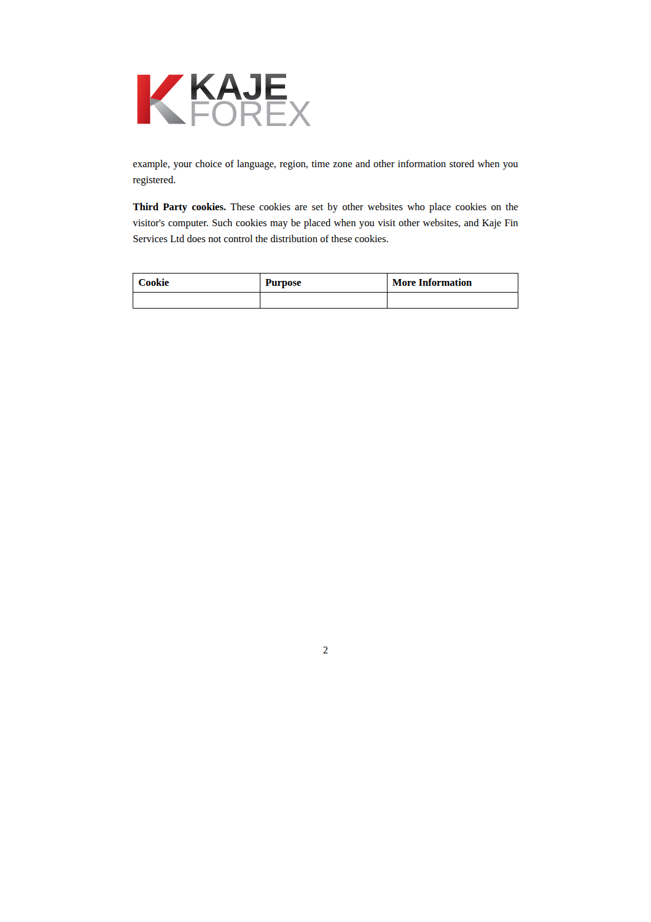KAJE FOREX
example, your choice of language, region, time zone and other information stored when you registered.
Third Party cookies. These cookies are set by other websites who place cookies on the visitor's computer. Such cookies may be placed when you visit other websites, and Kaje Fin Services Ltd does not control the distribution of these cookies.
| Cookie | Purpose | More Information |
| --- | --- | --- |
2